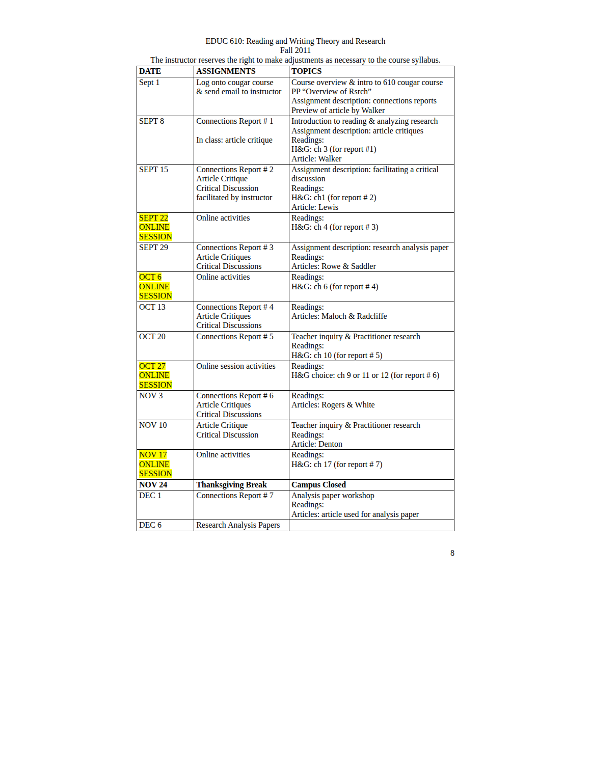EDUC 610: Reading and Writing Theory and Research
Fall 2011
The instructor reserves the right to make adjustments as necessary to the course syllabus.
| DATE | ASSIGNMENTS | TOPICS |
| --- | --- | --- |
| Sept 1 | Log onto cougar course & send email to instructor | Course overview & intro to 610 cougar course PP “Overview of Rsrch” Assignment description: connections reports Preview of article by Walker |
| SEPT 8 | Connections Report # 1 In class: article critique | Introduction to reading & analyzing research Assignment description: article critiques Readings: H&G: ch 3 (for report #1) Article: Walker |
| SEPT 15 | Connections Report # 2 Article Critique Critical Discussion facilitated by instructor | Assignment description: facilitating a critical discussion Readings: H&G: ch1 (for report # 2) Article: Lewis |
| SEPT 22 ONLINE SESSION | Online activities | Readings: H&G: ch 4 (for report # 3) |
| SEPT 29 | Connections Report # 3 Article Critiques Critical Discussions | Assignment description: research analysis paper Readings: Articles: Rowe & Saddler |
| OCT 6 ONLINE SESSION | Online activities | Readings: H&G: ch 6 (for report # 4) |
| OCT 13 | Connections Report # 4 Article Critiques Critical Discussions | Readings: Articles: Maloch & Radcliffe |
| OCT 20 | Connections Report # 5 | Teacher inquiry & Practitioner research Readings: H&G: ch 10 (for report # 5) |
| OCT 27 ONLINE SESSION | Online session activities | Readings: H&G choice: ch 9 or 11 or 12 (for report # 6) |
| NOV 3 | Connections Report # 6 Article Critiques Critical Discussions | Readings: Articles: Rogers & White |
| NOV 10 | Article Critique Critical Discussion | Teacher inquiry & Practitioner research Readings: Article: Denton |
| NOV 17 ONLINE SESSION | Online activities | Readings: H&G: ch 17 (for report # 7) |
| NOV 24 | Thanksgiving Break | Campus Closed |
| DEC 1 | Connections Report # 7 | Analysis paper workshop Readings: Articles: article used for analysis paper |
| DEC 6 | Research Analysis Papers | |
8